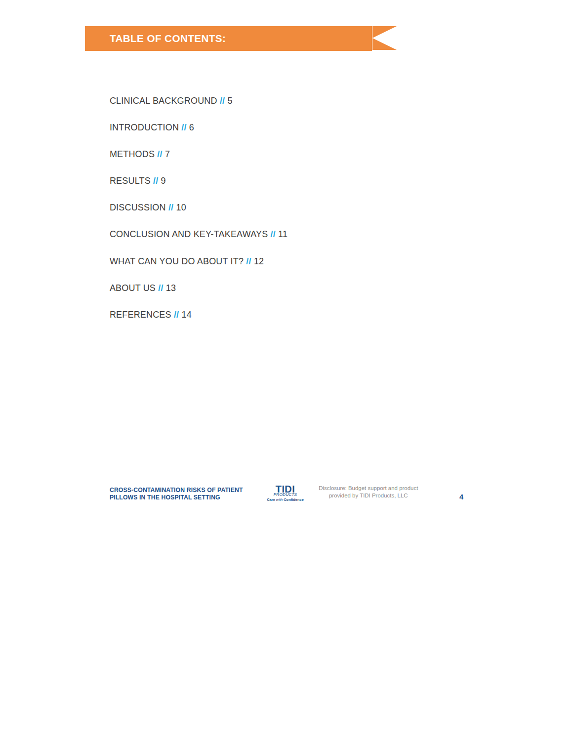Table of Contents:
Clinical Background // 5
Introduction // 6
Methods // 7
Results // 9
Discussion // 10
Conclusion and Key-Takeaways // 11
What Can You Do About It? // 12
About Us // 13
References // 14
Cross-Contamination Risks of Patient
Pillows in the Hospital Setting
   TIDI PRODUCTS Care with Confidence
Disclosure: Budget support and product
provided by TIDI Products, LLC
4